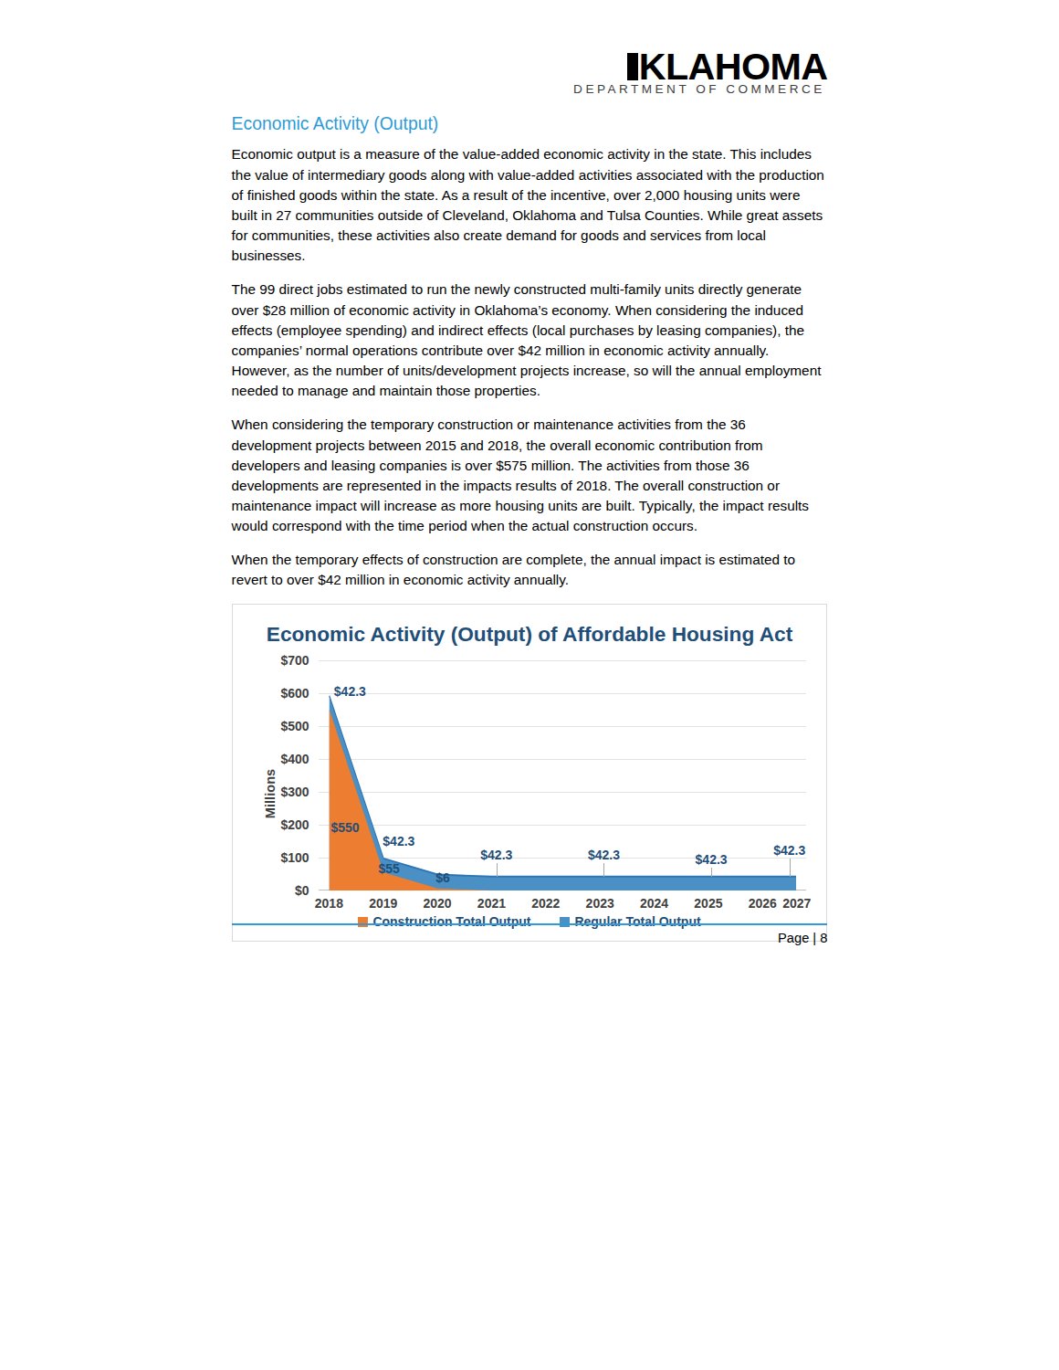KLAHOMA
DEPARTMENT OF COMMERCE
Economic Activity (Output)
Economic output is a measure of the value-added economic activity in the state. This includes the value of intermediary goods along with value-added activities associated with the production of finished goods within the state. As a result of the incentive, over 2,000 housing units were built in 27 communities outside of Cleveland, Oklahoma and Tulsa Counties. While great assets for communities, these activities also create demand for goods and services from local businesses.
The 99 direct jobs estimated to run the newly constructed multi-family units directly generate over $28 million of economic activity in Oklahoma’s economy. When considering the induced effects (employee spending) and indirect effects (local purchases by leasing companies), the companies’ normal operations contribute over $42 million in economic activity annually. However, as the number of units/development projects increase, so will the annual employment needed to manage and maintain those properties.
When considering the temporary construction or maintenance activities from the 36 development projects between 2015 and 2018, the overall economic contribution from developers and leasing companies is over $575 million. The activities from those 36 developments are represented in the impacts results of 2018. The overall construction or maintenance impact will increase as more housing units are built. Typically, the impact results would correspond with the time period when the actual construction occurs.
When the temporary effects of construction are complete, the annual impact is estimated to revert to over $42 million in economic activity annually.
Economic Activity (Output) of Affordable Housing Act
Millions
$700
$600
$500
$400
$300
$200
$100
$0
$42.3
$550
$42.3
$55
$6
$42.3
$42.3
$42.3
$42.3
2018 2019 2020 2021 2022 2023 2024 2025 2026 2027
Construction Total Output Regular Total Output
Page | 8